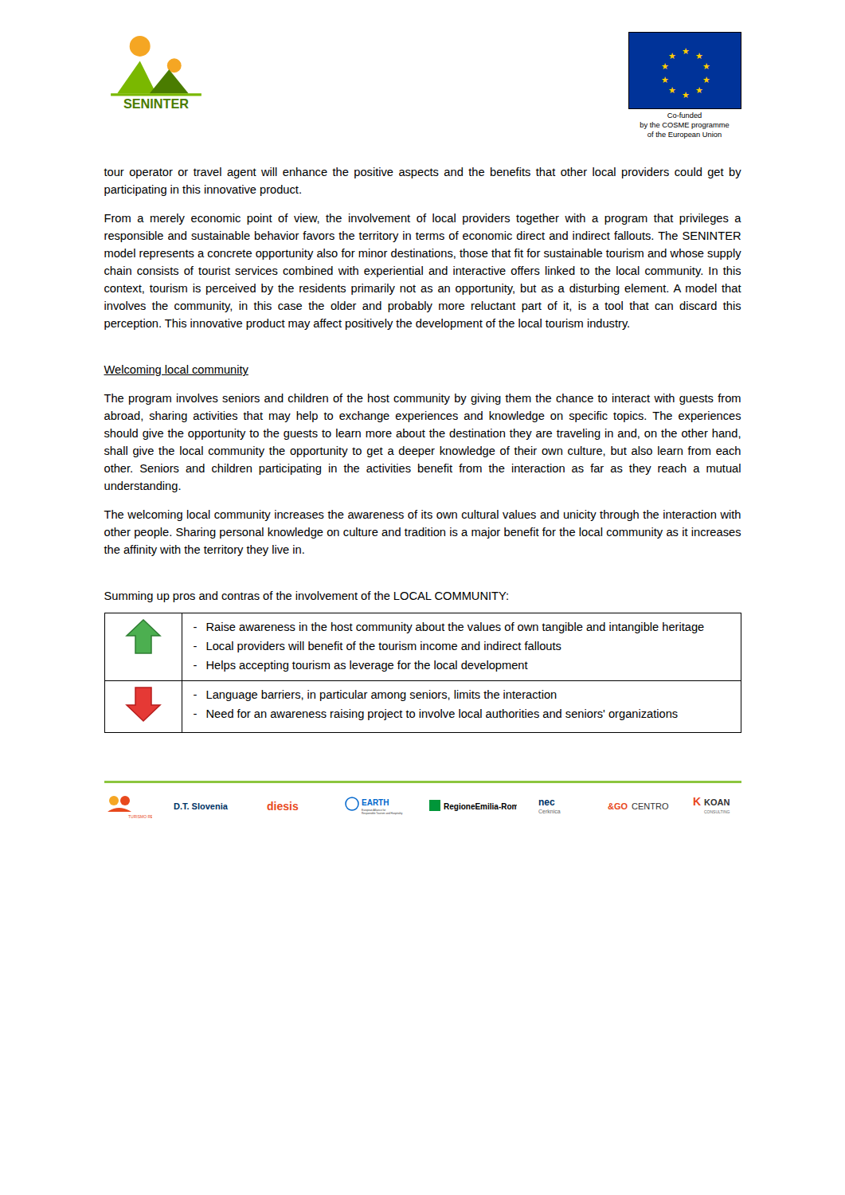SENINTER
★ ★ ★ ★ ★ ★ ★ ★ ★ ★
Co-funded
by the COSME programme
of the European Union
tour operator or travel agent will enhance the positive aspects and the benefits that other local providers could get by participating in this innovative product.
From a merely economic point of view, the involvement of local providers together with a program that privileges a responsible and sustainable behavior favors the territory in terms of economic direct and indirect fallouts. The SENINTER model represents a concrete opportunity also for minor destinations, those that fit for sustainable tourism and whose supply chain consists of tourist services combined with experiential and interactive offers linked to the local community. In this context, tourism is perceived by the residents primarily not as an opportunity, but as a disturbing element. A model that involves the community, in this case the older and probably more reluctant part of it, is a tool that can discard this perception. This innovative product may affect positively the development of the local tourism industry.
Welcoming local community
The program involves seniors and children of the host community by giving them the chance to interact with guests from abroad, sharing activities that may help to exchange experiences and knowledge on specific topics. The experiences should give the opportunity to the guests to learn more about the destination they are traveling in and, on the other hand, shall give the local community the opportunity to get a deeper knowledge of their own culture, but also learn from each other. Seniors and children participating in the activities benefit from the interaction as far as they reach a mutual understanding.
The welcoming local community increases the awareness of its own cultural values and unicity through the interaction with other people. Sharing personal knowledge on culture and tradition is a major benefit for the local community as it increases the affinity with the territory they live in.
Summing up pros and contras of the involvement of the LOCAL COMMUNITY:
| | Raise awareness in the host community about the values of own tangible and intangible heritage Local providers will benefit of the tourism income and indirect fallouts Helps accepting tourism as leverage for the local development |
| | Language barriers, in particular among seniors, limits the interaction Need for an awareness raising project to involve local authorities and seniors' organizations |
TURISMO RESPONSABILE
D.T. Slovenia
diesis
EARTH European Alliance for Responsible Tourism and Hospitality
RegioneEmilia-Romagna
nec Cerknica
&GO CENTRO
K KOAN CONSULTING